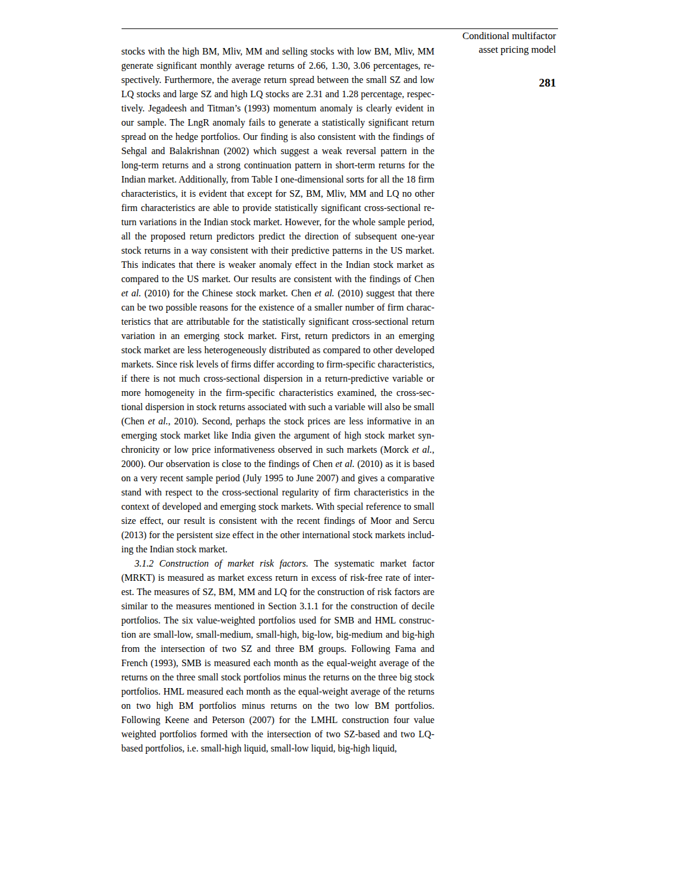Conditional multifactor asset pricing model
281
stocks with the high BM, Mliv, MM and selling stocks with low BM, Mliv, MM generate significant monthly average returns of 2.66, 1.30, 3.06 percentages, respectively. Furthermore, the average return spread between the small SZ and low LQ stocks and large SZ and high LQ stocks are 2.31 and 1.28 percentage, respectively. Jegadeesh and Titman’s (1993) momentum anomaly is clearly evident in our sample. The LngR anomaly fails to generate a statistically significant return spread on the hedge portfolios. Our finding is also consistent with the findings of Sehgal and Balakrishnan (2002) which suggest a weak reversal pattern in the long-term returns and a strong continuation pattern in short-term returns for the Indian market. Additionally, from Table I one-dimensional sorts for all the 18 firm characteristics, it is evident that except for SZ, BM, Mliv, MM and LQ no other firm characteristics are able to provide statistically significant cross-sectional return variations in the Indian stock market. However, for the whole sample period, all the proposed return predictors predict the direction of subsequent one-year stock returns in a way consistent with their predictive patterns in the US market. This indicates that there is weaker anomaly effect in the Indian stock market as compared to the US market. Our results are consistent with the findings of Chen et al. (2010) for the Chinese stock market. Chen et al. (2010) suggest that there can be two possible reasons for the existence of a smaller number of firm characteristics that are attributable for the statistically significant cross-sectional return variation in an emerging stock market. First, return predictors in an emerging stock market are less heterogeneously distributed as compared to other developed markets. Since risk levels of firms differ according to firm-specific characteristics, if there is not much cross-sectional dispersion in a return-predictive variable or more homogeneity in the firm-specific characteristics examined, the cross-sectional dispersion in stock returns associated with such a variable will also be small (Chen et al., 2010). Second, perhaps the stock prices are less informative in an emerging stock market like India given the argument of high stock market synchronicity or low price informativeness observed in such markets (Morck et al., 2000). Our observation is close to the findings of Chen et al. (2010) as it is based on a very recent sample period (July 1995 to June 2007) and gives a comparative stand with respect to the cross-sectional regularity of firm characteristics in the context of developed and emerging stock markets. With special reference to small size effect, our result is consistent with the recent findings of Moor and Sercu (2013) for the persistent size effect in the other international stock markets including the Indian stock market.
3.1.2 Construction of market risk factors. The systematic market factor (MRKT) is measured as market excess return in excess of risk-free rate of interest. The measures of SZ, BM, MM and LQ for the construction of risk factors are similar to the measures mentioned in Section 3.1.1 for the construction of decile portfolios. The six value-weighted portfolios used for SMB and HML construction are small-low, small-medium, small-high, big-low, big-medium and big-high from the intersection of two SZ and three BM groups. Following Fama and French (1993), SMB is measured each month as the equal-weight average of the returns on the three small stock portfolios minus the returns on the three big stock portfolios. HML measured each month as the equal-weight average of the returns on two high BM portfolios minus returns on the two low BM portfolios. Following Keene and Peterson (2007) for the LMHL construction four value weighted portfolios formed with the intersection of two SZ-based and two LQ-based portfolios, i.e. small-high liquid, small-low liquid, big-high liquid,